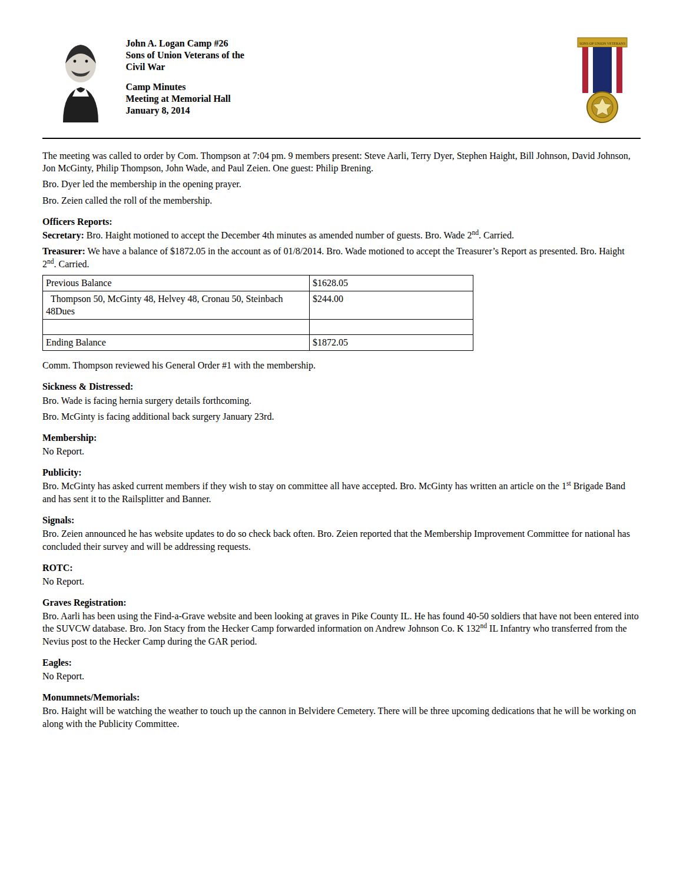John A. Logan Camp #26
Sons of Union Veterans of the
Civil War
Camp Minutes
Meeting at Memorial Hall
January 8, 2014
SONS OF UNION VETERANS
The meeting was called to order by Com. Thompson at 7:04 pm. 9 members present: Steve Aarli, Terry Dyer, Stephen Haight, Bill Johnson, David Johnson, Jon McGinty, Philip Thompson, John Wade, and Paul Zeien. One guest: Philip Brening.
Bro. Dyer led the membership in the opening prayer.
Bro. Zeien called the roll of the membership.
Officers Reports:
Secretary: Bro. Haight motioned to accept the December 4th minutes as amended number of guests. Bro. Wade 2nd. Carried.
Treasurer: We have a balance of $1872.05 in the account as of 01/8/2014. Bro. Wade motioned to accept the Treasurer’s Report as presented. Bro. Haight 2nd. Carried.
| Previous Balance | $1628.05 |
| Thompson 50, McGinty 48, Helvey 48, Cronau 50, Steinbach 48Dues | $244.00 |
| Ending Balance | $1872.05 |
Comm. Thompson reviewed his General Order #1 with the membership.
Sickness & Distressed:
Bro. Wade is facing hernia surgery details forthcoming.
Bro. McGinty is facing additional back surgery January 23rd.
Membership:
No Report.
Publicity:
Bro. McGinty has asked current members if they wish to stay on committee all have accepted. Bro. McGinty has written an article on the 1st Brigade Band and has sent it to the Railsplitter and Banner.
Signals:
Bro. Zeien announced he has website updates to do so check back often. Bro. Zeien reported that the Membership Improvement Committee for national has concluded their survey and will be addressing requests.
ROTC:
No Report.
Graves Registration:
Bro. Aarli has been using the Find-a-Grave website and been looking at graves in Pike County IL. He has found 40-50 soldiers that have not been entered into the SUVCW database. Bro. Jon Stacy from the Hecker Camp forwarded information on Andrew Johnson Co. K 132nd IL Infantry who transferred from the Nevius post to the Hecker Camp during the GAR period.
Eagles:
No Report.
Monumnets/Memorials:
Bro. Haight will be watching the weather to touch up the cannon in Belvidere Cemetery. There will be three upcoming dedications that he will be working on along with the Publicity Committee.